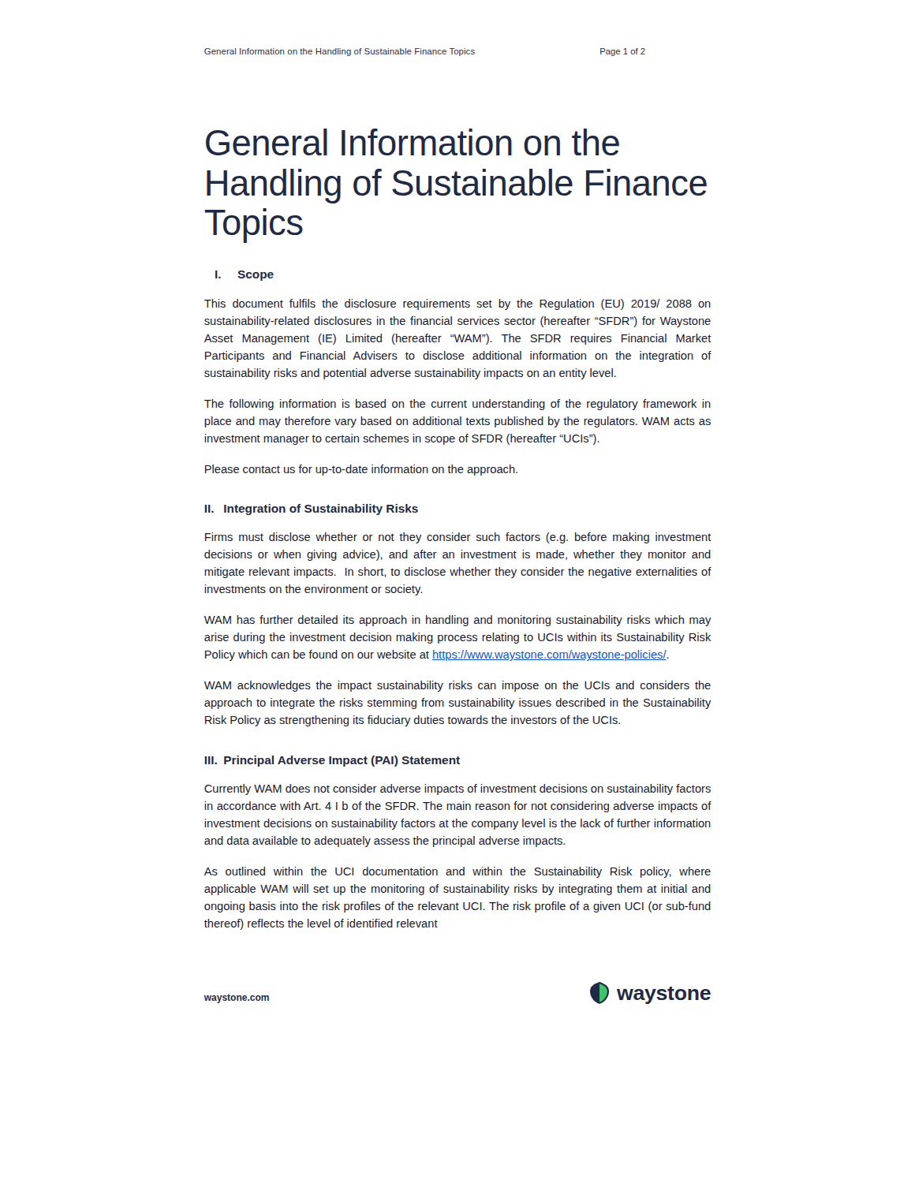General Information on the Handling of Sustainable Finance Topics Page 1 of 2
General Information on the Handling of Sustainable Finance Topics
I. Scope
This document fulfils the disclosure requirements set by the Regulation (EU) 2019/ 2088 on sustainability-related disclosures in the financial services sector (hereafter “SFDR”) for Waystone Asset Management (IE) Limited (hereafter “WAM”). The SFDR requires Financial Market Participants and Financial Advisers to disclose additional information on the integration of sustainability risks and potential adverse sustainability impacts on an entity level.
The following information is based on the current understanding of the regulatory framework in place and may therefore vary based on additional texts published by the regulators. WAM acts as investment manager to certain schemes in scope of SFDR (hereafter “UCIs”).
Please contact us for up-to-date information on the approach.
II. Integration of Sustainability Risks
Firms must disclose whether or not they consider such factors (e.g. before making investment decisions or when giving advice), and after an investment is made, whether they monitor and mitigate relevant impacts. In short, to disclose whether they consider the negative externalities of investments on the environment or society.
WAM has further detailed its approach in handling and monitoring sustainability risks which may arise during the investment decision making process relating to UCIs within its Sustainability Risk Policy which can be found on our website at https://www.waystone.com/waystone-policies/.
WAM acknowledges the impact sustainability risks can impose on the UCIs and considers the approach to integrate the risks stemming from sustainability issues described in the Sustainability Risk Policy as strengthening its fiduciary duties towards the investors of the UCIs.
III. Principal Adverse Impact (PAI) Statement
Currently WAM does not consider adverse impacts of investment decisions on sustainability factors in accordance with Art. 4 I b of the SFDR. The main reason for not considering adverse impacts of investment decisions on sustainability factors at the company level is the lack of further information and data available to adequately assess the principal adverse impacts.
As outlined within the UCI documentation and within the Sustainability Risk policy, where applicable WAM will set up the monitoring of sustainability risks by integrating them at initial and ongoing basis into the risk profiles of the relevant UCI. The risk profile of a given UCI (or sub-fund thereof) reflects the level of identified relevant
waystone.com waystone